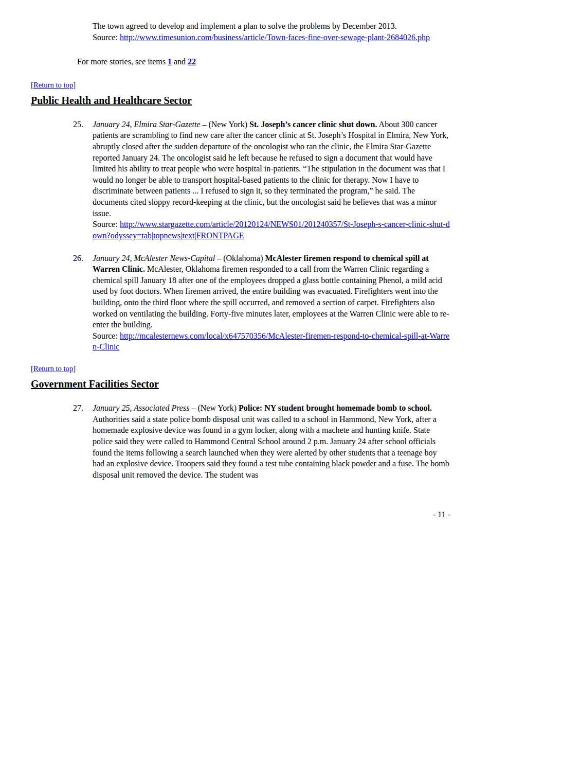The town agreed to develop and implement a plan to solve the problems by December 2013.
Source: http://www.timesunion.com/business/article/Town-faces-fine-over-sewage-plant-2684026.php
For more stories, see items 1 and 22
[Return to top]
Public Health and Healthcare Sector
25. January 24, Elmira Star-Gazette – (New York) St. Joseph’s cancer clinic shut down. About 300 cancer patients are scrambling to find new care after the cancer clinic at St. Joseph’s Hospital in Elmira, New York, abruptly closed after the sudden departure of the oncologist who ran the clinic, the Elmira Star-Gazette reported January 24. The oncologist said he left because he refused to sign a document that would have limited his ability to treat people who were hospital in-patients. “The stipulation in the document was that I would no longer be able to transport hospital-based patients to the clinic for therapy. Now I have to discriminate between patients ... I refused to sign it, so they terminated the program,” he said. The documents cited sloppy record-keeping at the clinic, but the oncologist said he believes that was a minor issue.
Source: http://www.stargazette.com/article/20120124/NEWS01/201240357/St-Joseph-s-cancer-clinic-shut-down?odyssey=tab|topnews|text|FRONTPAGE
26. January 24, McAlester News-Capital – (Oklahoma) McAlester firemen respond to chemical spill at Warren Clinic. McAlester, Oklahoma firemen responded to a call from the Warren Clinic regarding a chemical spill January 18 after one of the employees dropped a glass bottle containing Phenol, a mild acid used by foot doctors. When firemen arrived, the entire building was evacuated. Firefighters went into the building, onto the third floor where the spill occurred, and removed a section of carpet. Firefighters also worked on ventilating the building. Forty-five minutes later, employees at the Warren Clinic were able to re-enter the building.
Source: http://mcalesternews.com/local/x647570356/McAlester-firemen-respond-to-chemical-spill-at-Warren-Clinic
[Return to top]
Government Facilities Sector
27. January 25, Associated Press – (New York) Police: NY student brought homemade bomb to school. Authorities said a state police bomb disposal unit was called to a school in Hammond, New York, after a homemade explosive device was found in a gym locker, along with a machete and hunting knife. State police said they were called to Hammond Central School around 2 p.m. January 24 after school officials found the items following a search launched when they were alerted by other students that a teenage boy had an explosive device. Troopers said they found a test tube containing black powder and a fuse. The bomb disposal unit removed the device. The student was
- 11 -